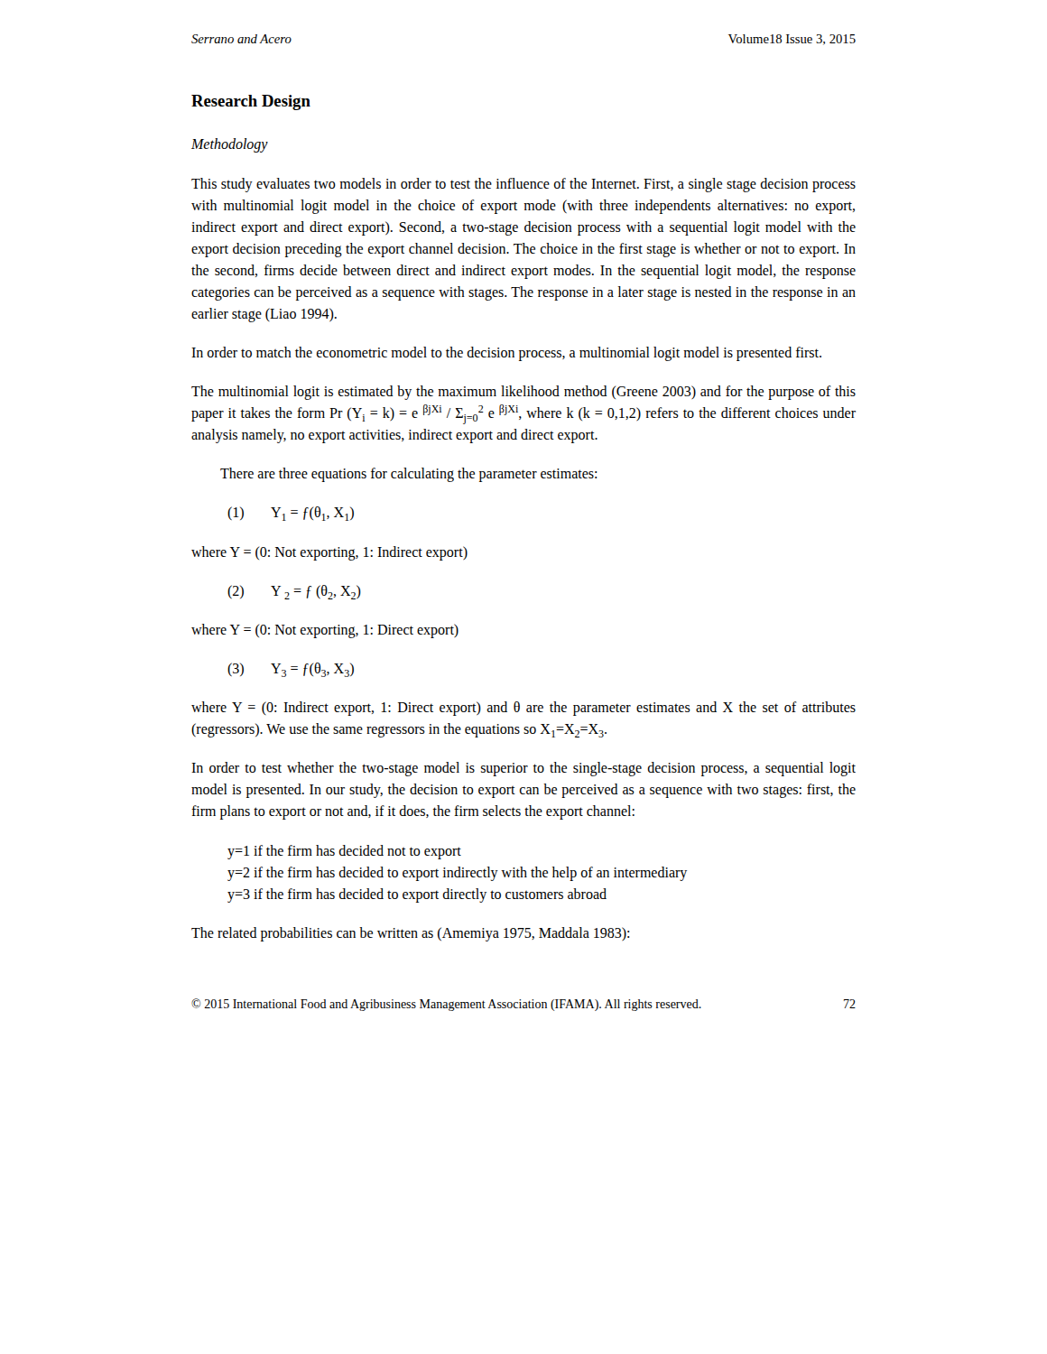Serrano and Acero
Volume18 Issue 3, 2015
Research Design
Methodology
This study evaluates two models in order to test the influence of the Internet. First, a single stage decision process with multinomial logit model in the choice of export mode (with three independents alternatives: no export, indirect export and direct export). Second, a two-stage decision process with a sequential logit model with the export decision preceding the export channel decision. The choice in the first stage is whether or not to export. In the second, firms decide between direct and indirect export modes. In the sequential logit model, the response categories can be perceived as a sequence with stages. The response in a later stage is nested in the response in an earlier stage (Liao 1994).
In order to match the econometric model to the decision process, a multinomial logit model is presented first.
The multinomial logit is estimated by the maximum likelihood method (Greene 2003) and for the purpose of this paper it takes the form Pr (Yi = k) = e βjXi / Σj=02 e βjXi, where k (k = 0,1,2) refers to the different choices under analysis namely, no export activities, indirect export and direct export.
There are three equations for calculating the parameter estimates:
(1) Y1 = ƒ(θ1, X1)
where Y = (0: Not exporting, 1: Indirect export)
(2) Y 2 = ƒ (θ2, X2)
where Y = (0: Not exporting, 1: Direct export)
(3) Y3 = ƒ(θ3, X3)
where Y = (0: Indirect export, 1: Direct export) and θ are the parameter estimates and X the set of attributes (regressors). We use the same regressors in the equations so X1=X2=X3.
In order to test whether the two-stage model is superior to the single-stage decision process, a sequential logit model is presented. In our study, the decision to export can be perceived as a sequence with two stages: first, the firm plans to export or not and, if it does, the firm selects the export channel:
y=1 if the firm has decided not to export
y=2 if the firm has decided to export indirectly with the help of an intermediary
y=3 if the firm has decided to export directly to customers abroad
The related probabilities can be written as (Amemiya 1975, Maddala 1983):
© 2015 International Food and Agribusiness Management Association (IFAMA). All rights reserved.
72